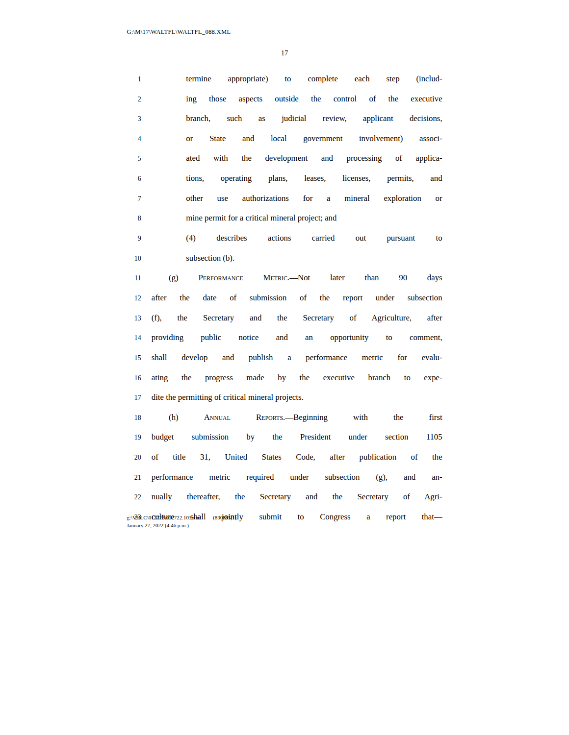G:\M\17\WALTFL\WALTFL_088.XML
17
1 termine appropriate) to complete each step (includ-
2 ing those aspects outside the control of the executive
3 branch, such as judicial review, applicant decisions,
4 or State and local government involvement) associ-
5 ated with the development and processing of applica-
6 tions, operating plans, leases, licenses, permits, and
7 other use authorizations for a mineral exploration or
8 mine permit for a critical mineral project; and
9 (4) describes actions carried out pursuant to
10 subsection (b).
11 (g) Performance Metric.—Not later than 90 days
12 after the date of submission of the report under subsection
13 (f), the Secretary and the Secretary of Agriculture, after
14 providing public notice and an opportunity to comment,
15 shall develop and publish a performance metric for evalu-
16 ating the progress made by the executive branch to expe-
17 dite the permitting of critical mineral projects.
18 (h) Annual Reports.—Beginning with the first
19 budget submission by the President under section 1105
20 of title 31, United States Code, after publication of the
21 performance metric required under subsection (g), and an-
22 nually thereafter, the Secretary and the Secretary of Agri-
23 culture shall jointly submit to Congress a report that—
g:\VHLC\012722\012722.103.xml (830885|1)
January 27, 2022 (4:46 p.m.)